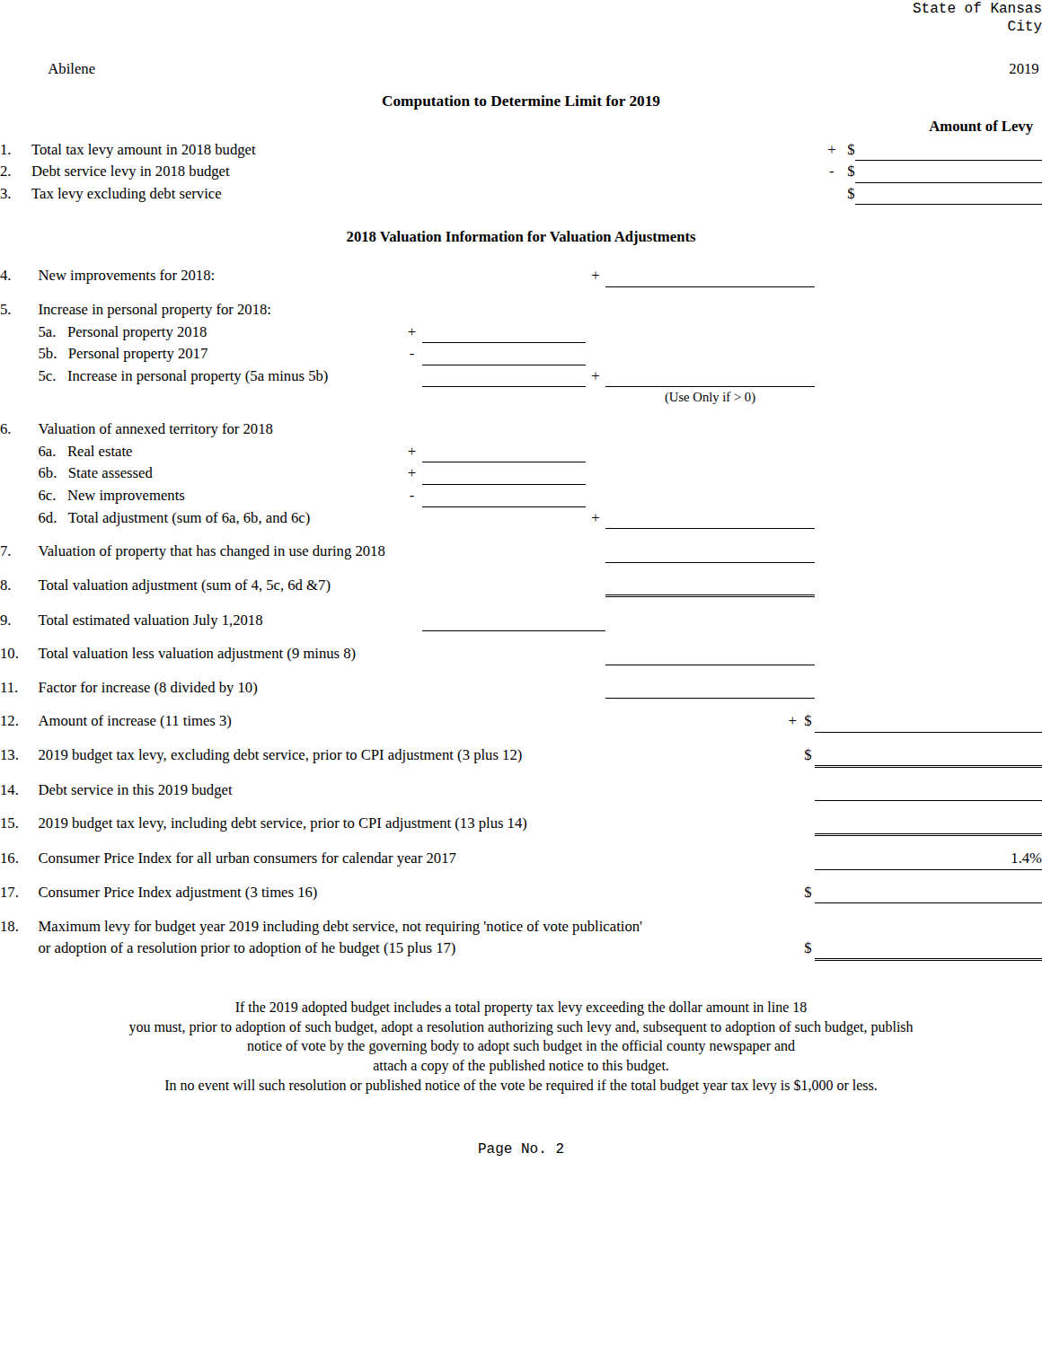State of Kansas
City
Abilene
2019
Computation to Determine Limit for 2019
Amount of Levy
| 1. | Total tax levy amount in 2018 budget | + | $ | |
| 2. | Debt service levy in 2018 budget | - | $ | |
| 3. | Tax levy excluding debt service | | $ | |
2018 Valuation Information for Valuation Adjustments
| 4. | New improvements for 2018: | | | + | | |
| 5. | Increase in personal property for 2018: |
| | 5a. Personal property 2018 | + | | | | |
| | 5b. Personal property 2017 | - | | | | |
| | 5c. Increase in personal property (5a minus 5b) | | | + | | |
| | (Use Only if > 0) | |
| 6. | Valuation of annexed territory for 2018 |
| | 6a. Real estate | + | | | | |
| | 6b. State assessed | + | | | | |
| | 6c. New improvements | - | | | | |
| | 6d. Total adjustment (sum of 6a, 6b, and 6c) | | | + | | |
| 7. | Valuation of property that has changed in use during 2018 | | |
| 8. | Total valuation adjustment (sum of 4, 5c, 6d &7) | | |
| 9. | Total estimated valuation July 1,2018 | | | |
| 10. | Total valuation less valuation adjustment (9 minus 8) | | |
| 11. | Factor for increase (8 divided by 10) | | |
| 12. | Amount of increase (11 times 3) | + $ | |
| 13. | 2019 budget tax levy, excluding debt service, prior to CPI adjustment (3 plus 12) | $ | |
| 14. | Debt service in this 2019 budget | | |
| 15. | 2019 budget tax levy, including debt service, prior to CPI adjustment (13 plus 14) | | |
| 16. | Consumer Price Index for all urban consumers for calendar year 2017 | | 1.4% |
| 17. | Consumer Price Index adjustment (3 times 16) | $ | |
| 18. | Maximum levy for budget year 2019 including debt service, not requiring 'notice of vote publication' |
| | or adoption of a resolution prior to adoption of he budget (15 plus 17) | $ | |
If the 2019 adopted budget includes a total property tax levy exceeding the dollar amount in line 18
you must, prior to adoption of such budget, adopt a resolution authorizing such levy and, subsequent to adoption of such budget, publish
notice of vote by the governing body to adopt such budget in the official county newspaper and
attach a copy of the published notice to this budget.
In no event will such resolution or published notice of the vote be required if the total budget year tax levy is $1,000 or less.
Page No. 2